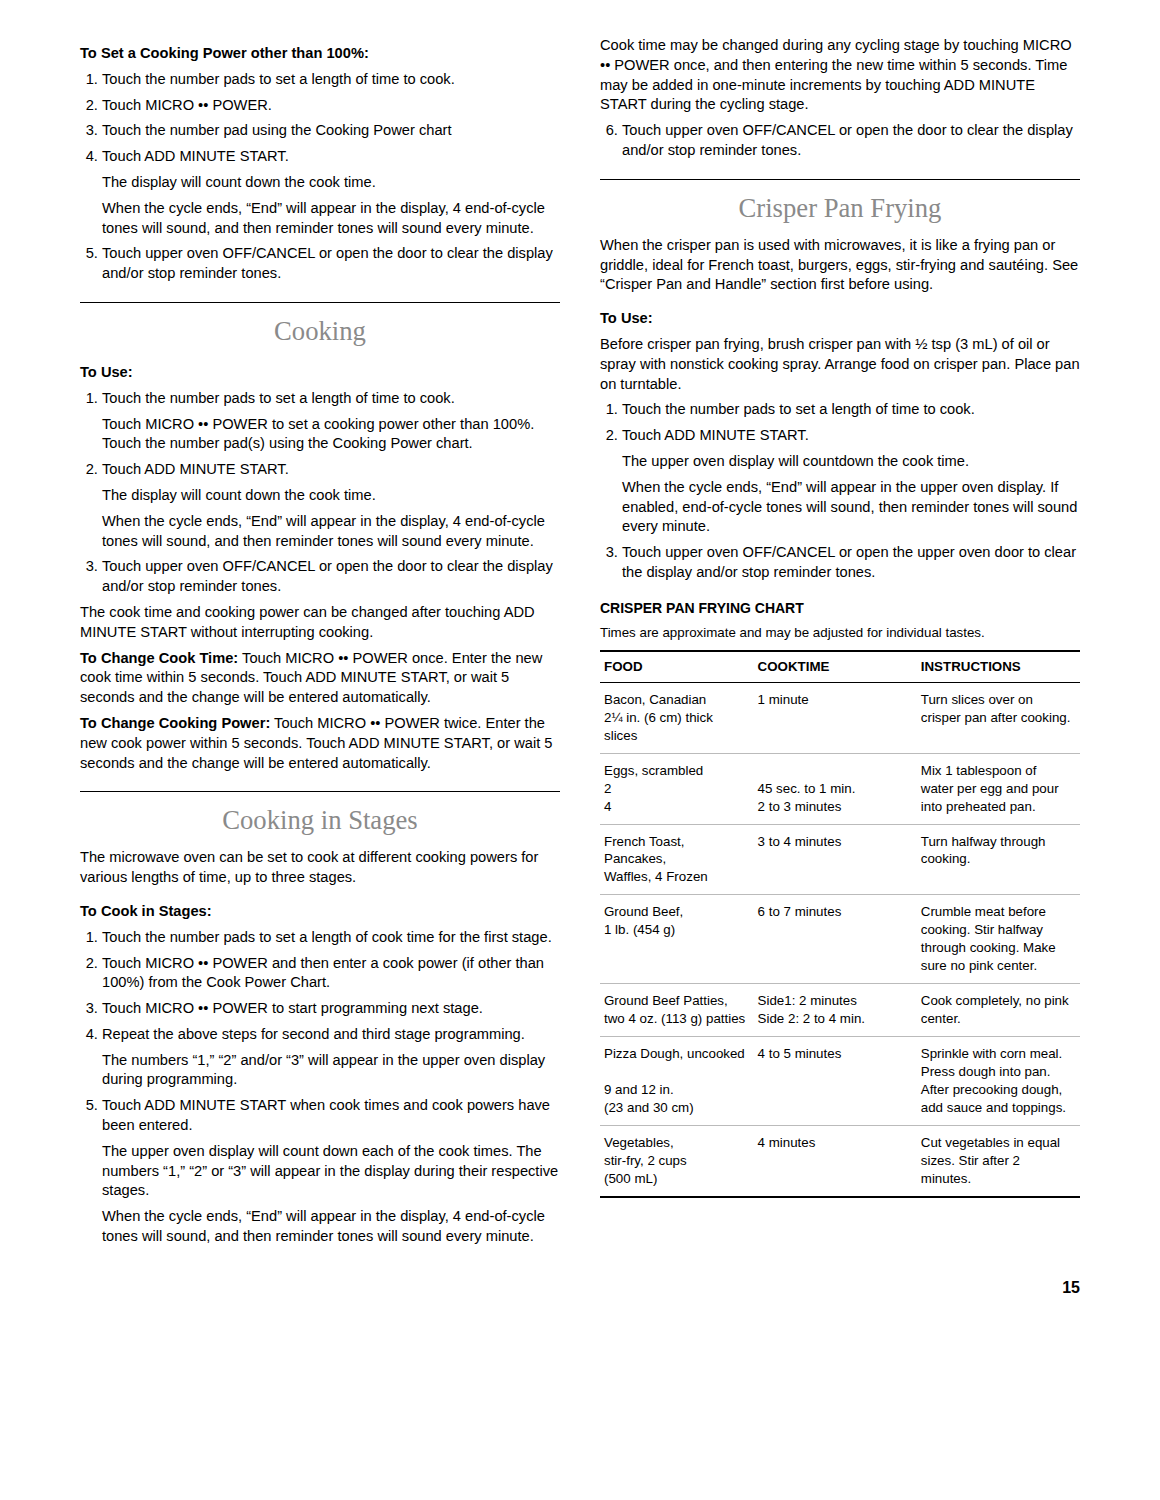To Set a Cooking Power other than 100%:
Touch the number pads to set a length of time to cook.
Touch MICRO •• POWER.
Touch the number pad using the Cooking Power chart
Touch ADD MINUTE START.
The display will count down the cook time.
When the cycle ends, “End” will appear in the display, 4 end-of-cycle tones will sound, and then reminder tones will sound every minute.
Touch upper oven OFF/CANCEL or open the door to clear the display and/or stop reminder tones.
Cooking
To Use:
Touch the number pads to set a length of time to cook.
Touch MICRO •• POWER to set a cooking power other than 100%. Touch the number pad(s) using the Cooking Power chart.
Touch ADD MINUTE START.
The display will count down the cook time.
When the cycle ends, “End” will appear in the display, 4 end-of-cycle tones will sound, and then reminder tones will sound every minute.
Touch upper oven OFF/CANCEL or open the door to clear the display and/or stop reminder tones.
The cook time and cooking power can be changed after touching ADD MINUTE START without interrupting cooking.
To Change Cook Time: Touch MICRO •• POWER once. Enter the new cook time within 5 seconds. Touch ADD MINUTE START, or wait 5 seconds and the change will be entered automatically.
To Change Cooking Power: Touch MICRO •• POWER twice. Enter the new cook power within 5 seconds. Touch ADD MINUTE START, or wait 5 seconds and the change will be entered automatically.
Cooking in Stages
The microwave oven can be set to cook at different cooking powers for various lengths of time, up to three stages.
To Cook in Stages:
Touch the number pads to set a length of cook time for the first stage.
Touch MICRO •• POWER and then enter a cook power (if other than 100%) from the Cook Power Chart.
Touch MICRO •• POWER to start programming next stage.
Repeat the above steps for second and third stage programming.
The numbers “1,” “2” and/or “3” will appear in the upper oven display during programming.
Touch ADD MINUTE START when cook times and cook powers have been entered.
The upper oven display will count down each of the cook times. The numbers “1,” “2” or “3” will appear in the display during their respective stages.
When the cycle ends, “End” will appear in the display, 4 end-of-cycle tones will sound, and then reminder tones will sound every minute.
Cook time may be changed during any cycling stage by touching MICRO •• POWER once, and then entering the new time within 5 seconds. Time may be added in one-minute increments by touching ADD MINUTE START during the cycling stage.
Touch upper oven OFF/CANCEL or open the door to clear the display and/or stop reminder tones.
Crisper Pan Frying
When the crisper pan is used with microwaves, it is like a frying pan or griddle, ideal for French toast, burgers, eggs, stir-frying and sautéing. See “Crisper Pan and Handle” section first before using.
To Use:
Before crisper pan frying, brush crisper pan with ½ tsp (3 mL) of oil or spray with nonstick cooking spray. Arrange food on crisper pan. Place pan on turntable.
Touch the number pads to set a length of time to cook.
Touch ADD MINUTE START.
The upper oven display will countdown the cook time.
When the cycle ends, “End” will appear in the upper oven display. If enabled, end-of-cycle tones will sound, then reminder tones will sound every minute.
Touch upper oven OFF/CANCEL or open the upper oven door to clear the display and/or stop reminder tones.
CRISPER PAN FRYING CHART
Times are approximate and may be adjusted for individual tastes.
| FOOD | COOKTIME | INSTRUCTIONS |
| --- | --- | --- |
| Bacon, Canadian 2¼ in. (6 cm) thick slices | 1 minute | Turn slices over on crisper pan after cooking. |
| Eggs, scrambled 2 4 | 45 sec. to 1 min. 2 to 3 minutes | Mix 1 tablespoon of water per egg and pour into preheated pan. |
| French Toast, Pancakes, Waffles, 4 Frozen | 3 to 4 minutes | Turn halfway through cooking. |
| Ground Beef, 1 lb. (454 g) | 6 to 7 minutes | Crumble meat before cooking. Stir halfway through cooking. Make sure no pink center. |
| Ground Beef Patties, two 4 oz. (113 g) patties | Side1: 2 minutes Side 2: 2 to 4 min. | Cook completely, no pink center. |
| Pizza Dough, uncooked 9 and 12 in. (23 and 30 cm) | 4 to 5 minutes | Sprinkle with corn meal. Press dough into pan. After precooking dough, add sauce and toppings. |
| Vegetables, stir-fry, 2 cups (500 mL) | 4 minutes | Cut vegetables in equal sizes. Stir after 2 minutes. |
15